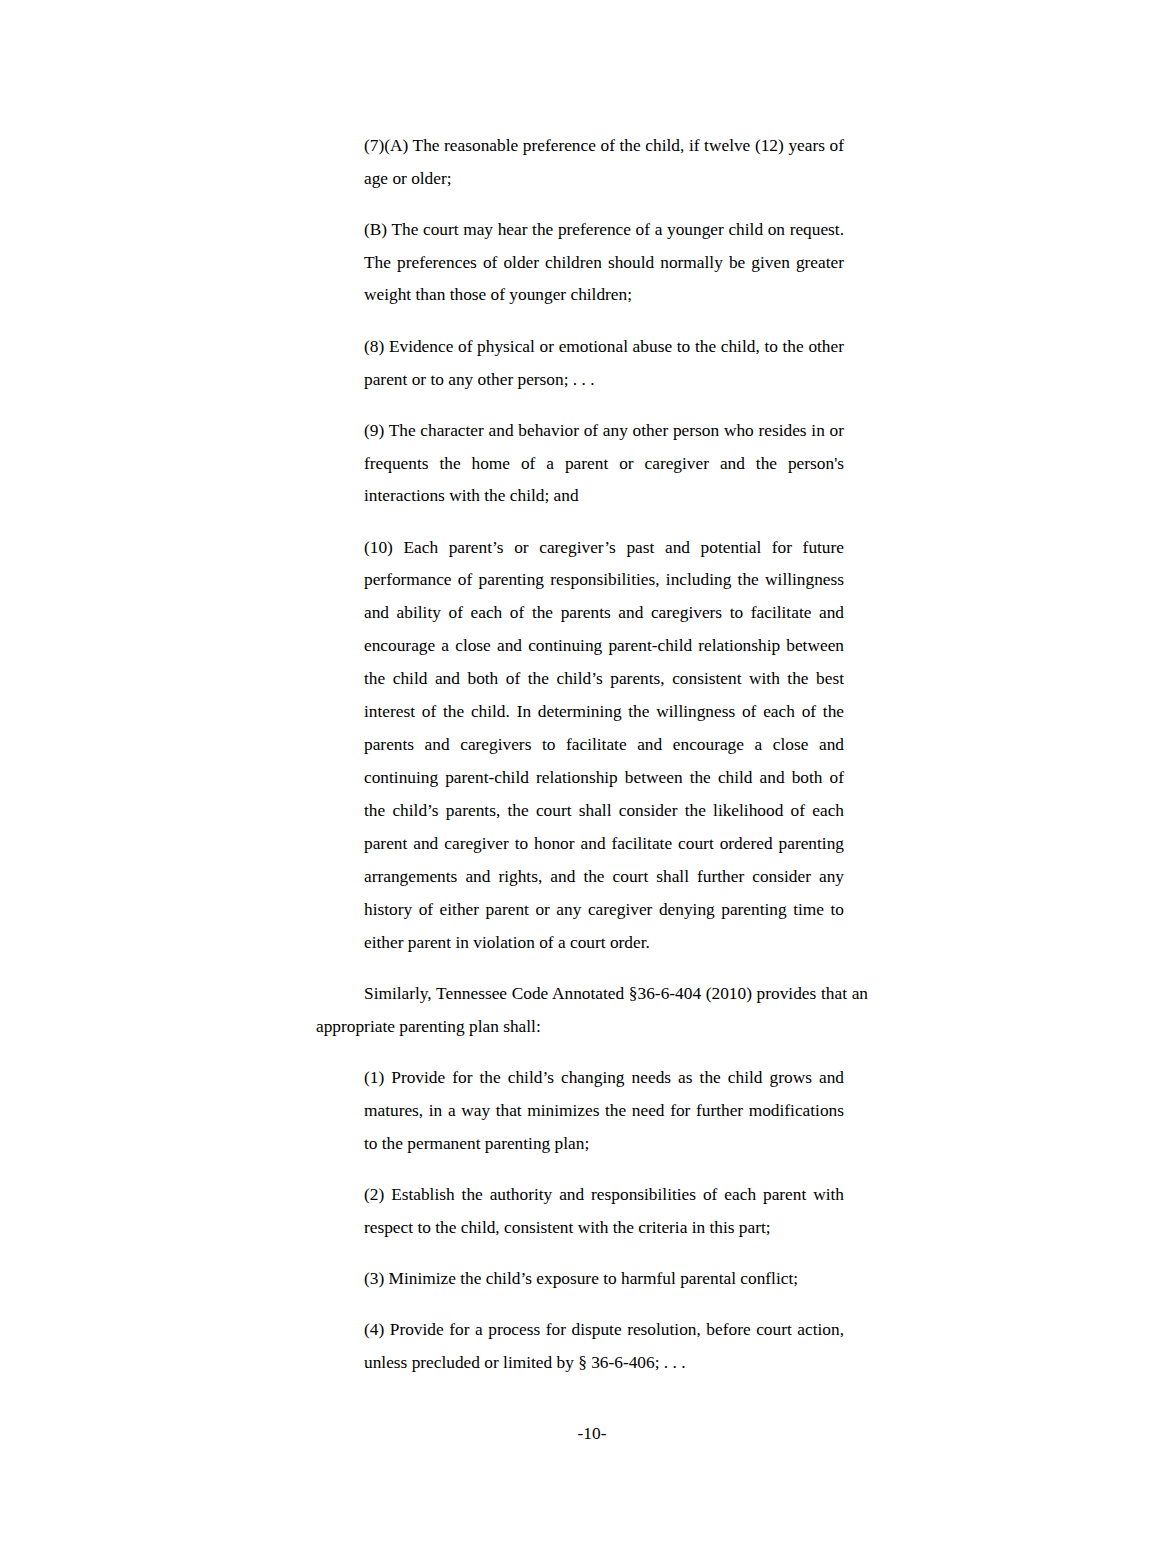(7)(A) The reasonable preference of the child, if twelve (12) years of age or older;
(B) The court may hear the preference of a younger child on request. The preferences of older children should normally be given greater weight than those of younger children;
(8) Evidence of physical or emotional abuse to the child, to the other parent or to any other person; . . .
(9) The character and behavior of any other person who resides in or frequents the home of a parent or caregiver and the person's interactions with the child; and
(10) Each parent’s or caregiver’s past and potential for future performance of parenting responsibilities, including the willingness and ability of each of the parents and caregivers to facilitate and encourage a close and continuing parent-child relationship between the child and both of the child’s parents, consistent with the best interest of the child. In determining the willingness of each of the parents and caregivers to facilitate and encourage a close and continuing parent-child relationship between the child and both of the child’s parents, the court shall consider the likelihood of each parent and caregiver to honor and facilitate court ordered parenting arrangements and rights, and the court shall further consider any history of either parent or any caregiver denying parenting time to either parent in violation of a court order.
Similarly, Tennessee Code Annotated §36-6-404 (2010) provides that an appropriate parenting plan shall:
(1) Provide for the child’s changing needs as the child grows and matures, in a way that minimizes the need for further modifications to the permanent parenting plan;
(2) Establish the authority and responsibilities of each parent with respect to the child, consistent with the criteria in this part;
(3) Minimize the child’s exposure to harmful parental conflict;
(4) Provide for a process for dispute resolution, before court action, unless precluded or limited by § 36-6-406; . . .
-10-